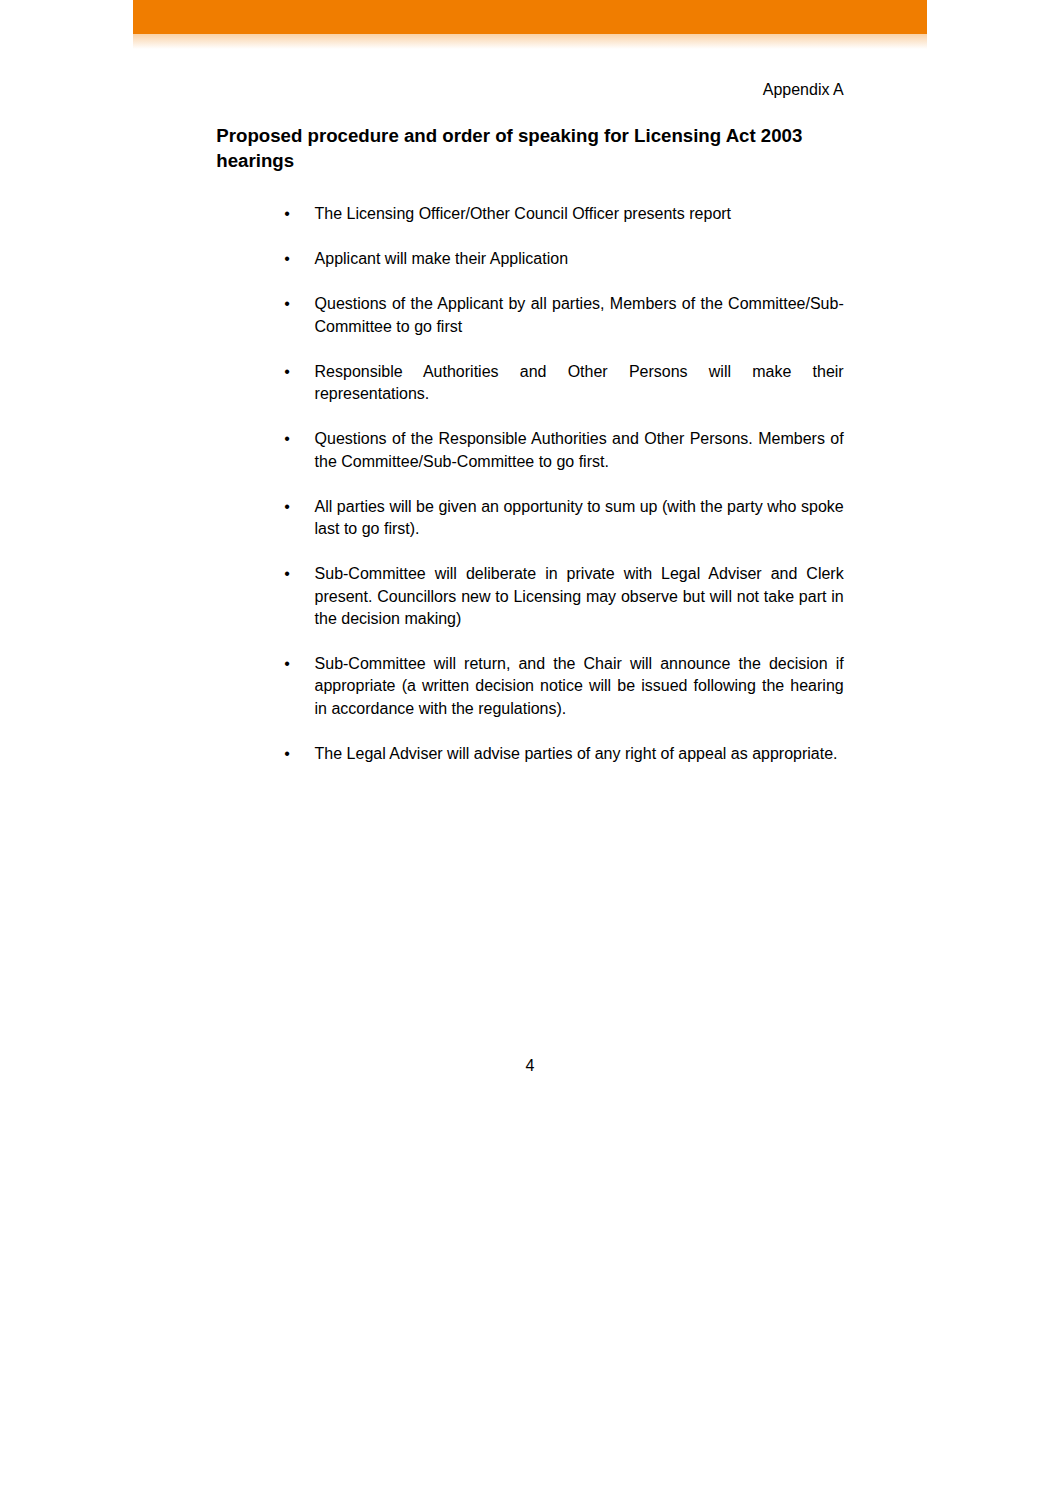Appendix A
Proposed procedure and order of speaking for Licensing Act 2003 hearings
The Licensing Officer/Other Council Officer presents report
Applicant will make their Application
Questions of the Applicant by all parties, Members of the Committee/Sub-Committee to go first
Responsible Authorities and Other Persons will make their representations.
Questions of the Responsible Authorities and Other Persons. Members of the Committee/Sub-Committee to go first.
All parties will be given an opportunity to sum up (with the party who spoke last to go first).
Sub-Committee will deliberate in private with Legal Adviser and Clerk present. Councillors new to Licensing may observe but will not take part in the decision making)
Sub-Committee will return, and the Chair will announce the decision if appropriate (a written decision notice will be issued following the hearing in accordance with the regulations).
The Legal Adviser will advise parties of any right of appeal as appropriate.
4